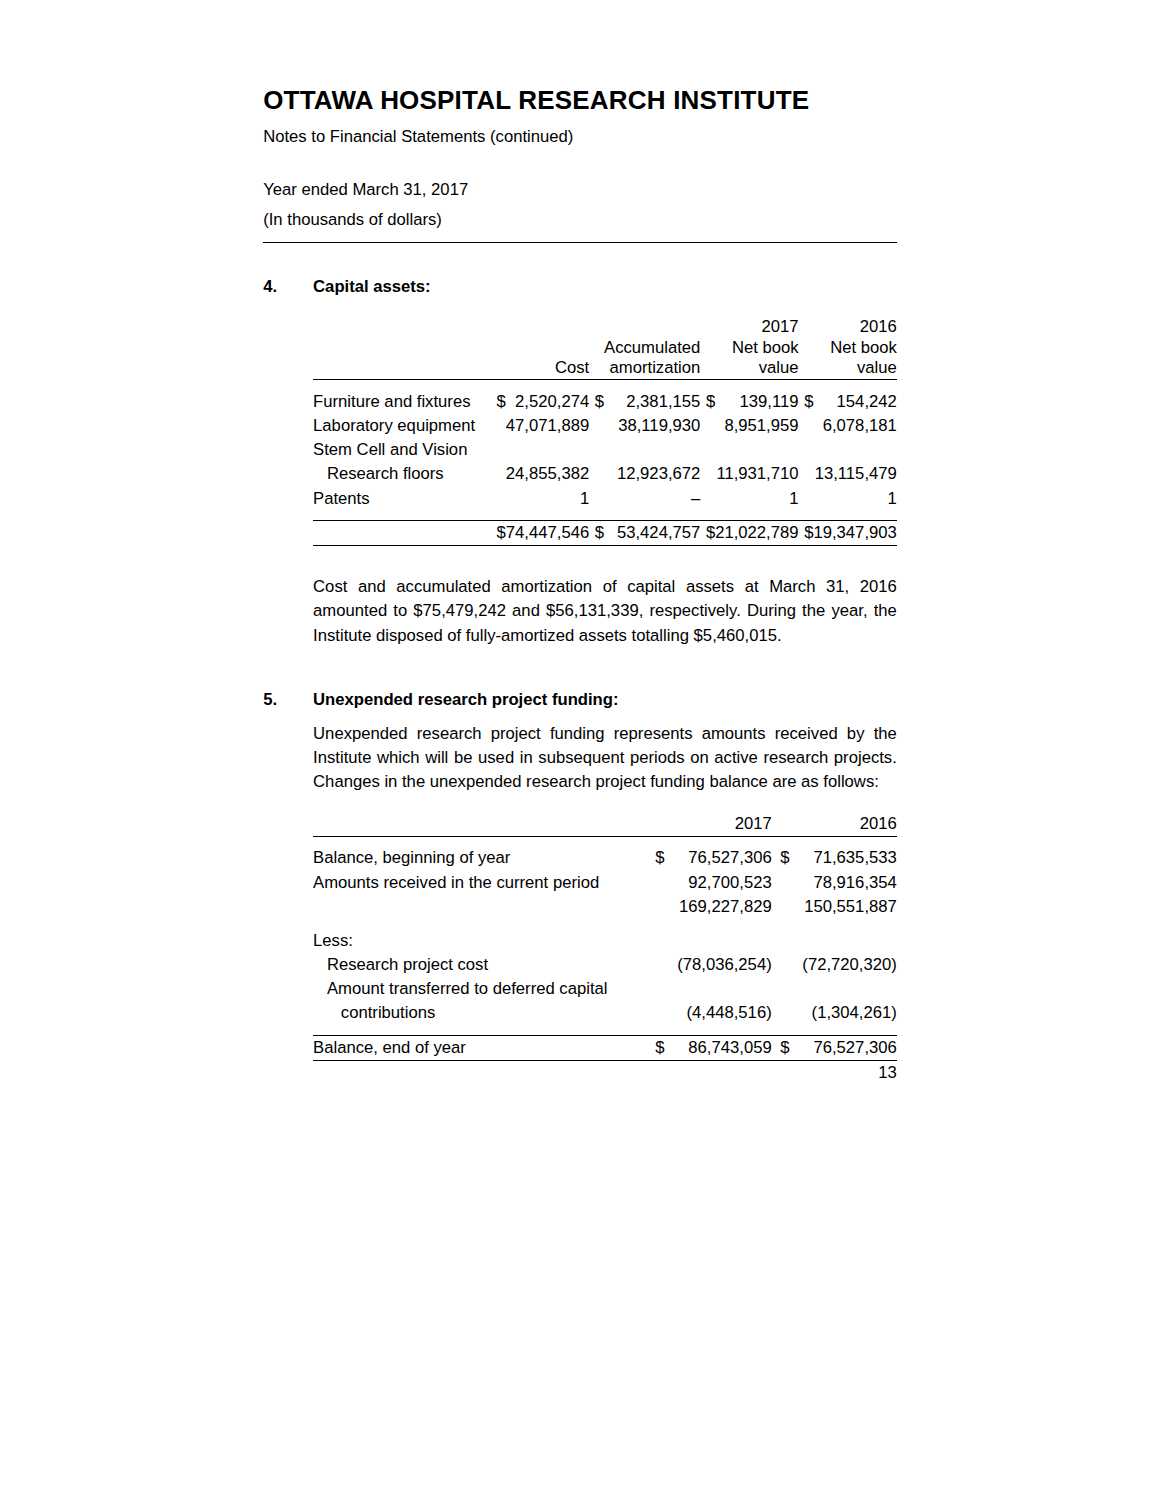OTTAWA HOSPITAL RESEARCH INSTITUTE
Notes to Financial Statements (continued)
Year ended March 31, 2017
(In thousands of dollars)
4.
Capital assets:
| | | | | | | 2017 | | 2016 |
| | | | | Accumulated | | Net book | | Net book |
| | | Cost | | amortization | | value | | value |
| Furniture and fixtures | $ | 2,520,274 | $ | 2,381,155 | $ | 139,119 | $ | 154,242 |
| Laboratory equipment | | 47,071,889 | | 38,119,930 | | 8,951,959 | | 6,078,181 |
| Stem Cell and Vision | | | | | | | | |
| Research floors | | 24,855,382 | | 12,923,672 | | 11,931,710 | | 13,115,479 |
| Patents | | 1 | | – | | 1 | | 1 |
| | $ | 74,447,546 | $ | 53,424,757 | $ | 21,022,789 | $ | 19,347,903 |
Cost and accumulated amortization of capital assets at March 31, 2016 amounted to $75,479,242 and $56,131,339, respectively. During the year, the Institute disposed of fully-amortized assets totalling $5,460,015.
5.
Unexpended research project funding:
Unexpended research project funding represents amounts received by the Institute which will be used in subsequent periods on active research projects. Changes in the unexpended research project funding balance are as follows:
| | | 2017 | | 2016 |
| Balance, beginning of year | $ | 76,527,306 | $ | 71,635,533 |
| Amounts received in the current period | | 92,700,523 | | 78,916,354 |
| | | 169,227,829 | | 150,551,887 |
| Less: | | | | |
| Research project cost | | (78,036,254) | | (72,720,320) |
| Amount transferred to deferred capital | | | | |
| contributions | | (4,448,516) | | (1,304,261) |
| Balance, end of year | $ | 86,743,059 | $ | 76,527,306 |
13